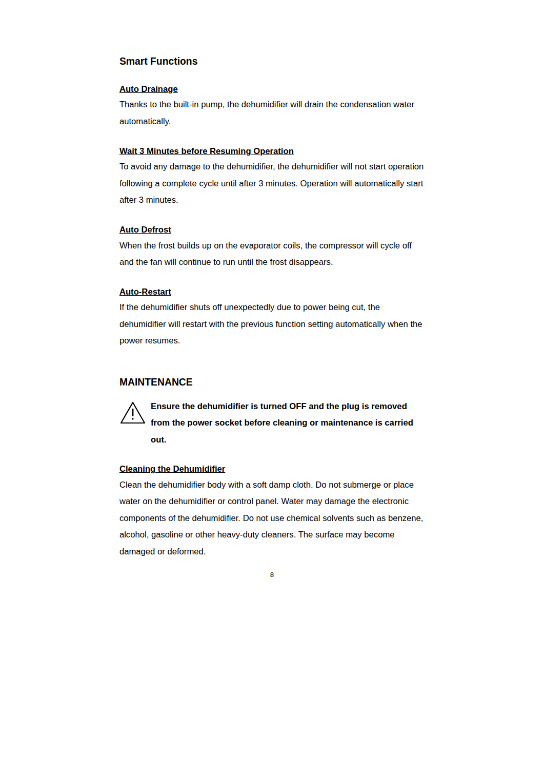Smart Functions
Auto Drainage
Thanks to the built-in pump, the dehumidifier will drain the condensation water automatically.
Wait 3 Minutes before Resuming Operation
To avoid any damage to the dehumidifier, the dehumidifier will not start operation following a complete cycle until after 3 minutes. Operation will automatically start after 3 minutes.
Auto Defrost
When the frost builds up on the evaporator coils, the compressor will cycle off and the fan will continue to run until the frost disappears.
Auto-Restart
If the dehumidifier shuts off unexpectedly due to power being cut, the dehumidifier will restart with the previous function setting automatically when the power resumes.
MAINTENANCE
Ensure the dehumidifier is turned OFF and the plug is removed from the power socket before cleaning or maintenance is carried out.
Cleaning the Dehumidifier
Clean the dehumidifier body with a soft damp cloth. Do not submerge or place water on the dehumidifier or control panel. Water may damage the electronic components of the dehumidifier. Do not use chemical solvents such as benzene, alcohol, gasoline or other heavy-duty cleaners. The surface may become damaged or deformed.
8